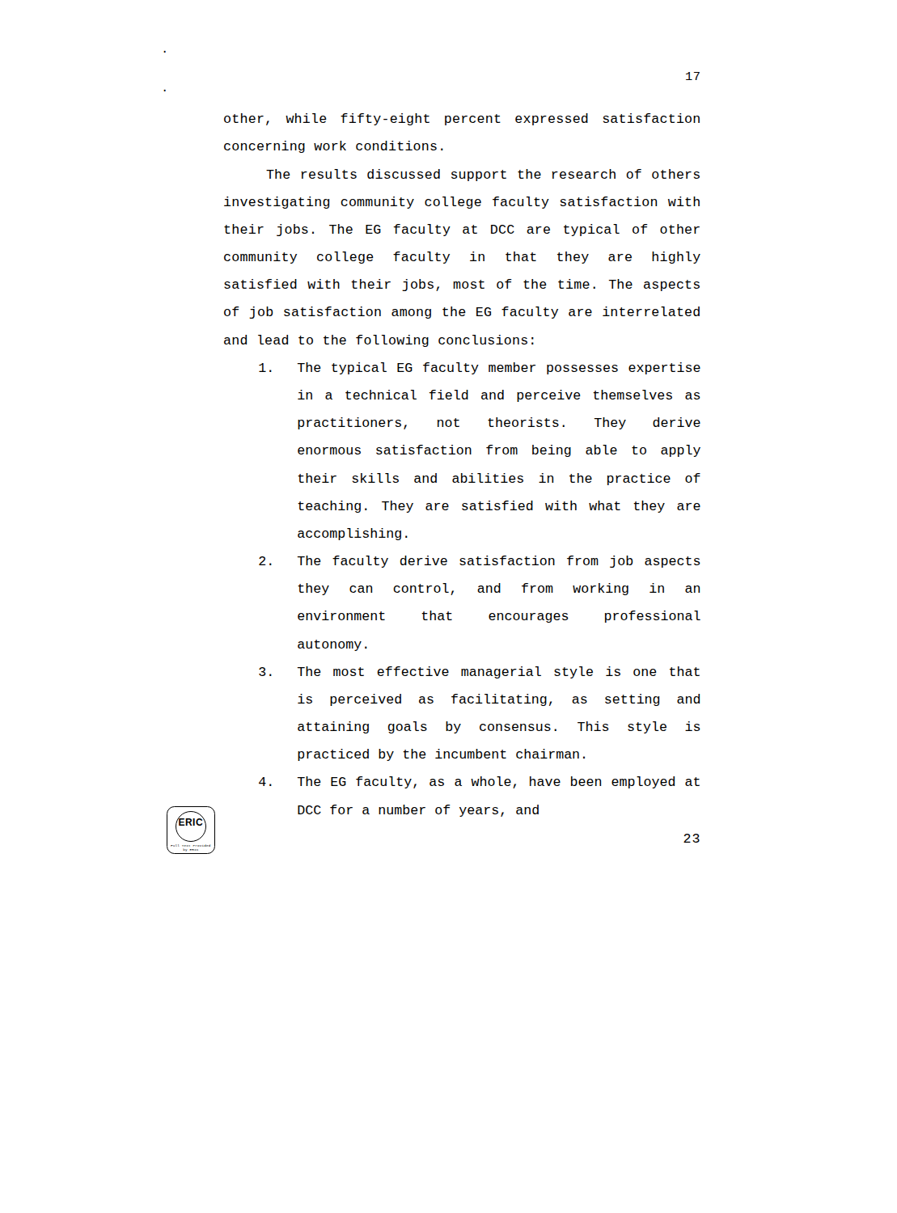. . . .
17
other, while fifty-eight percent expressed satisfaction concerning work conditions.
The results discussed support the research of others investigating community college faculty satisfaction with their jobs. The EG faculty at DCC are typical of other community college faculty in that they are highly satisfied with their jobs, most of the time. The aspects of job satisfaction among the EG faculty are interrelated and lead to the following conclusions:
The typical EG faculty member possesses expertise in a technical field and perceive themselves as practitioners, not theorists. They derive enormous satisfaction from being able to apply their skills and abilities in the practice of teaching. They are satisfied with what they are accomplishing.
The faculty derive satisfaction from job aspects they can control, and from working in an environment that encourages professional autonomy.
The most effective managerial style is one that is perceived as facilitating, as setting and attaining goals by consensus. This style is practiced by the incumbent chairman.
The EG faculty, as a whole, have been employed at DCC for a number of years, and
ERIC
Full Text Provided by ERIC
23